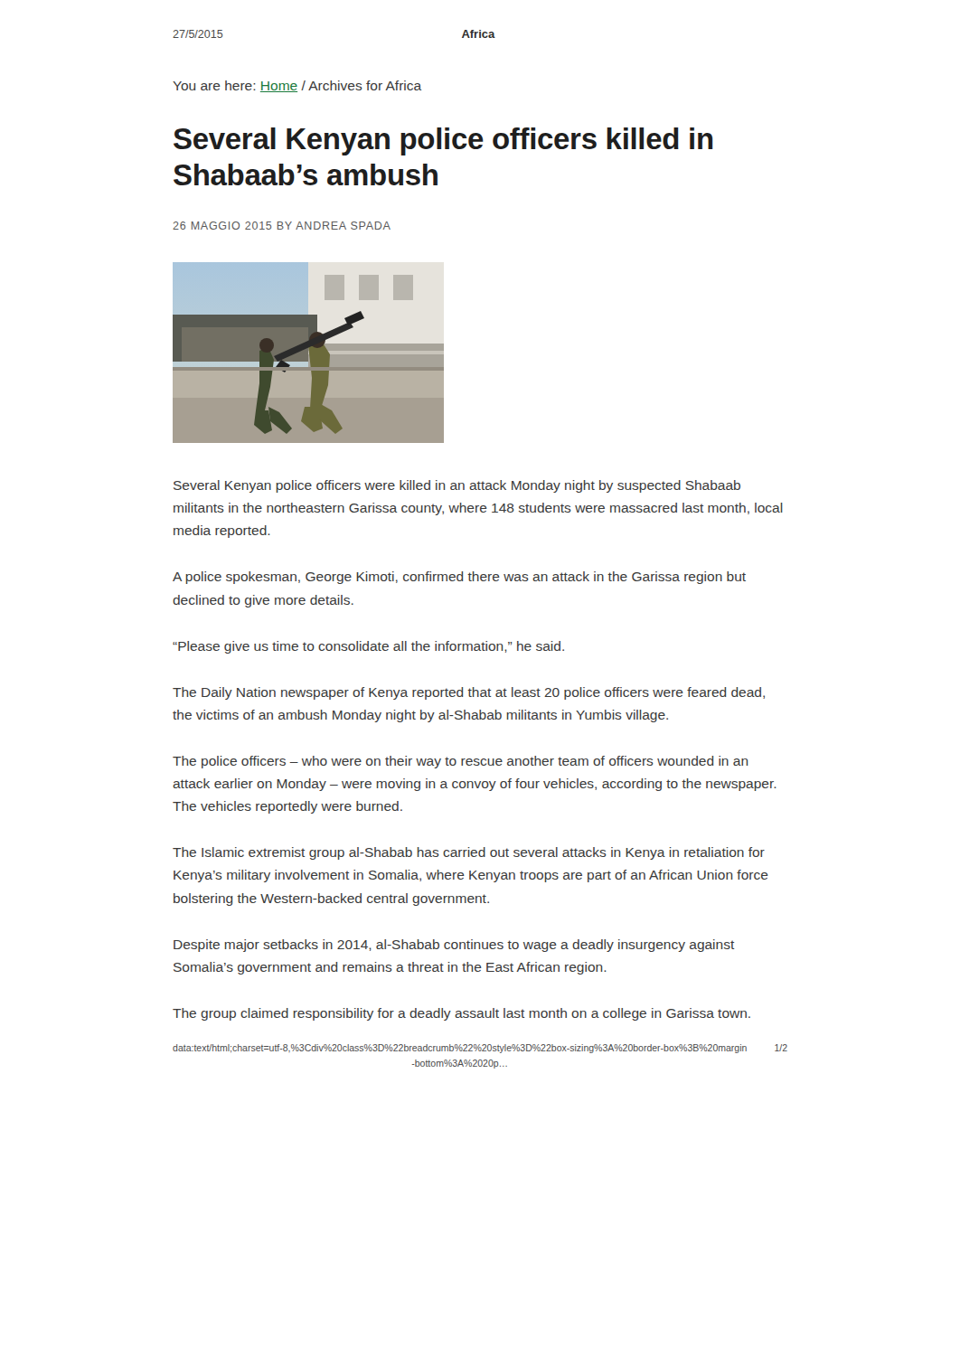27/5/2015
Africa
You are here: Home / Archives for Africa
Several Kenyan police officers killed in Shabaab’s ambush
26 MAGGIO 2015 BY ANDREA SPADA
Several Kenyan police officers were killed in an attack Monday night by suspected Shabaab militants in the northeastern Garissa county, where 148 students were massacred last month, local media reported.
A police spokesman, George Kimoti, confirmed there was an attack in the Garissa region but declined to give more details.
“Please give us time to consolidate all the information,” he said.
The Daily Nation newspaper of Kenya reported that at least 20 police officers were feared dead, the victims of an ambush Monday night by al-Shabab militants in Yumbis village.
The police officers – who were on their way to rescue another team of officers wounded in an attack earlier on Monday – were moving in a convoy of four vehicles, according to the newspaper. The vehicles reportedly were burned.
The Islamic extremist group al-Shabab has carried out several attacks in Kenya in retaliation for Kenya’s military involvement in Somalia, where Kenyan troops are part of an African Union force bolstering the Western-backed central government.
Despite major setbacks in 2014, al-Shabab continues to wage a deadly insurgency against Somalia’s government and remains a threat in the East African region.
The group claimed responsibility for a deadly assault last month on a college in Garissa town.
data:text/html;charset=utf-8,%3Cdiv%20class%3D%22breadcrumb%22%20style%3D%22box-sizing%3A%20border-box%3B%20margin-bottom%3A%2020p…
1/2